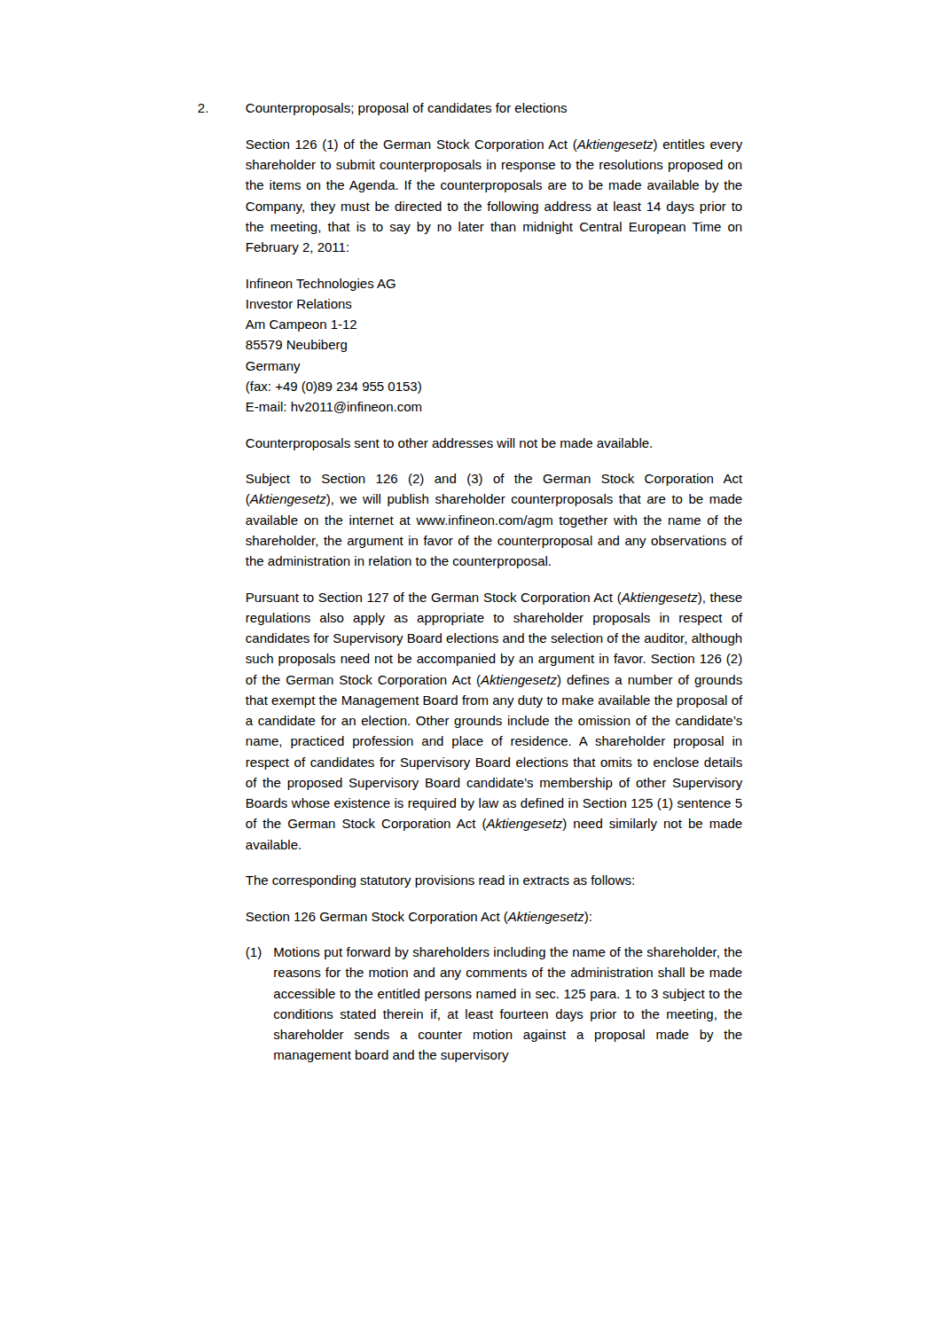2.
Counterproposals; proposal of candidates for elections
Section 126 (1) of the German Stock Corporation Act (Aktiengesetz) entitles every shareholder to submit counterproposals in response to the resolutions proposed on the items on the Agenda. If the counterproposals are to be made available by the Company, they must be directed to the following address at least 14 days prior to the meeting, that is to say by no later than midnight Central European Time on February 2, 2011:
Infineon Technologies AG
Investor Relations
Am Campeon 1-12
85579 Neubiberg
Germany
(fax: +49 (0)89 234 955 0153)
E-mail: hv2011@infineon.com
Counterproposals sent to other addresses will not be made available.
Subject to Section 126 (2) and (3) of the German Stock Corporation Act (Aktiengesetz), we will publish shareholder counterproposals that are to be made available on the internet at www.infineon.com/agm together with the name of the shareholder, the argument in favor of the counterproposal and any observations of the administration in relation to the counterproposal.
Pursuant to Section 127 of the German Stock Corporation Act (Aktiengesetz), these regulations also apply as appropriate to shareholder proposals in respect of candidates for Supervisory Board elections and the selection of the auditor, although such proposals need not be accompanied by an argument in favor. Section 126 (2) of the German Stock Corporation Act (Aktiengesetz) defines a number of grounds that exempt the Management Board from any duty to make available the proposal of a candidate for an election. Other grounds include the omission of the candidate’s name, practiced profession and place of residence. A shareholder proposal in respect of candidates for Supervisory Board elections that omits to enclose details of the proposed Supervisory Board candidate’s membership of other Supervisory Boards whose existence is required by law as defined in Section 125 (1) sentence 5 of the German Stock Corporation Act (Aktiengesetz) need similarly not be made available.
The corresponding statutory provisions read in extracts as follows:
Section 126 German Stock Corporation Act (Aktiengesetz):
(1)
Motions put forward by shareholders including the name of the shareholder, the reasons for the motion and any comments of the administration shall be made accessible to the entitled persons named in sec. 125 para. 1 to 3 subject to the conditions stated therein if, at least fourteen days prior to the meeting, the shareholder sends a counter motion against a proposal made by the management board and the supervisory